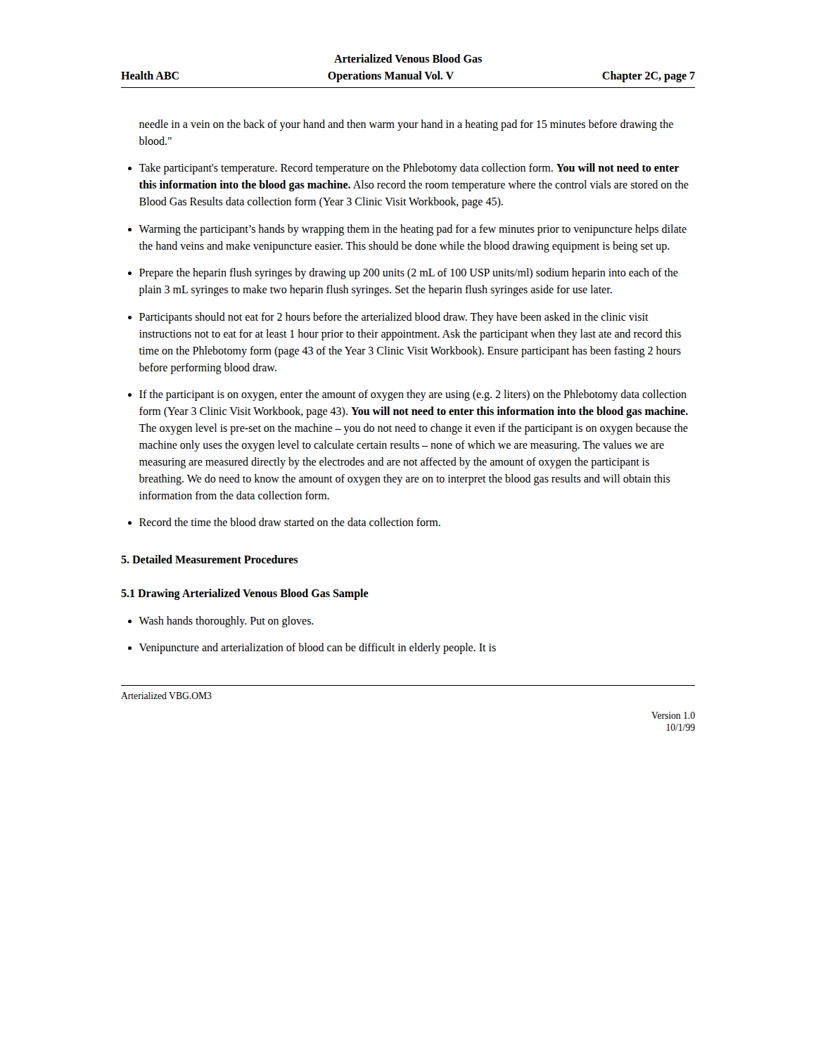Arterialized Venous Blood Gas
Health ABC Operations Manual Vol. V Chapter 2C, page 7
needle in a vein on the back of your hand and then warm your hand in a heating pad for 15 minutes before drawing the blood."
Take participant's temperature. Record temperature on the Phlebotomy data collection form. You will not need to enter this information into the blood gas machine. Also record the room temperature where the control vials are stored on the Blood Gas Results data collection form (Year 3 Clinic Visit Workbook, page 45).
Warming the participant’s hands by wrapping them in the heating pad for a few minutes prior to venipuncture helps dilate the hand veins and make venipuncture easier. This should be done while the blood drawing equipment is being set up.
Prepare the heparin flush syringes by drawing up 200 units (2 mL of 100 USP units/ml) sodium heparin into each of the plain 3 mL syringes to make two heparin flush syringes. Set the heparin flush syringes aside for use later.
Participants should not eat for 2 hours before the arterialized blood draw. They have been asked in the clinic visit instructions not to eat for at least 1 hour prior to their appointment. Ask the participant when they last ate and record this time on the Phlebotomy form (page 43 of the Year 3 Clinic Visit Workbook). Ensure participant has been fasting 2 hours before performing blood draw.
If the participant is on oxygen, enter the amount of oxygen they are using (e.g. 2 liters) on the Phlebotomy data collection form (Year 3 Clinic Visit Workbook, page 43). You will not need to enter this information into the blood gas machine. The oxygen level is pre-set on the machine – you do not need to change it even if the participant is on oxygen because the machine only uses the oxygen level to calculate certain results – none of which we are measuring. The values we are measuring are measured directly by the electrodes and are not affected by the amount of oxygen the participant is breathing. We do need to know the amount of oxygen they are on to interpret the blood gas results and will obtain this information from the data collection form.
Record the time the blood draw started on the data collection form.
5. Detailed Measurement Procedures
5.1 Drawing Arterialized Venous Blood Gas Sample
Wash hands thoroughly. Put on gloves.
Venipuncture and arterialization of blood can be difficult in elderly people. It is
Arterialized VBG.OM3
Version 1.0
10/1/99